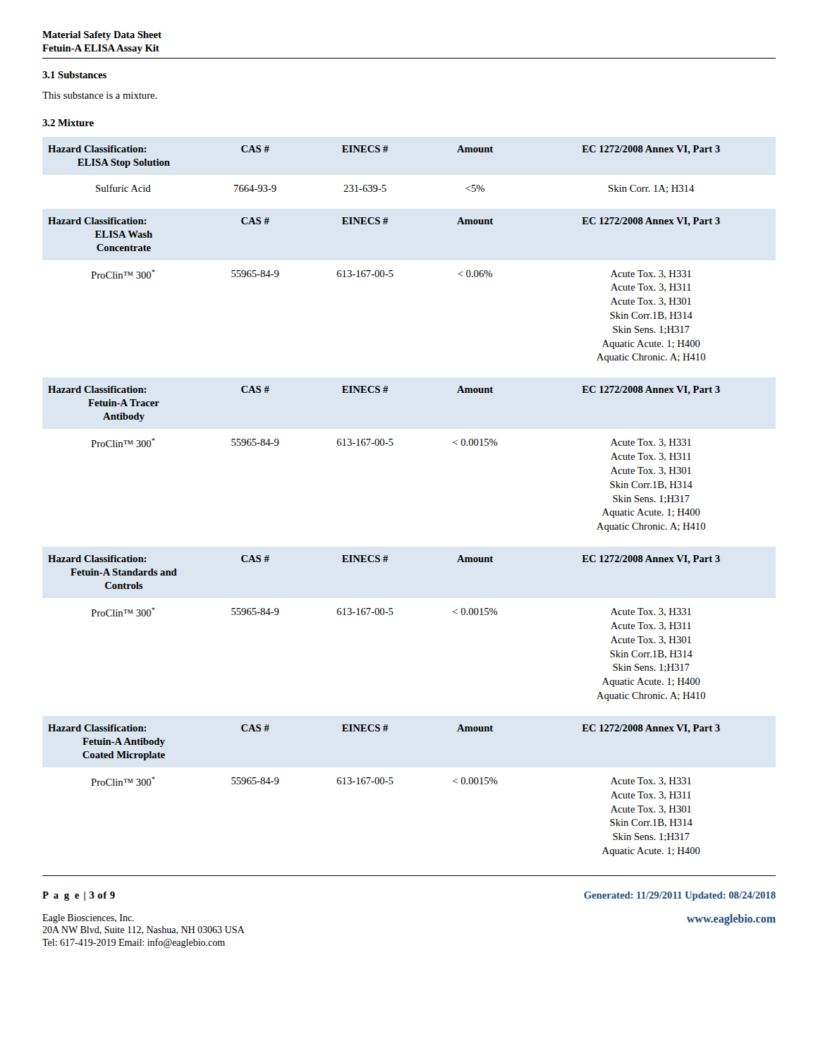Material Safety Data Sheet
Fetuin-A ELISA Assay Kit
3.1 Substances
This substance is a mixture.
3.2 Mixture
| Hazard Classification: ELISA Stop Solution | CAS # | EINECS # | Amount | EC 1272/2008 Annex VI, Part 3 |
| Sulfuric Acid | 7664-93-9 | 231-639-5 | <5% | Skin Corr. 1A; H314 |
| Hazard Classification: ELISA Wash Concentrate | CAS # | EINECS # | Amount | EC 1272/2008 Annex VI, Part 3 |
| ProClin™ 300 * | 55965-84-9 | 613-167-00-5 | < 0.06% | Acute Tox. 3, H331 Acute Tox. 3, H311 Acute Tox. 3, H301 Skin Corr.1B, H314 Skin Sens. 1;H317 Aquatic Acute. 1; H400 Aquatic Chronic. A; H410 |
| Hazard Classification: Fetuin-A Tracer Antibody | CAS # | EINECS # | Amount | EC 1272/2008 Annex VI, Part 3 |
| ProClin™ 300 * | 55965-84-9 | 613-167-00-5 | < 0.0015% | Acute Tox. 3, H331 Acute Tox. 3, H311 Acute Tox. 3, H301 Skin Corr.1B, H314 Skin Sens. 1;H317 Aquatic Acute. 1; H400 Aquatic Chronic. A; H410 |
| Hazard Classification: Fetuin-A Standards and Controls | CAS # | EINECS # | Amount | EC 1272/2008 Annex VI, Part 3 |
| ProClin™ 300 * | 55965-84-9 | 613-167-00-5 | < 0.0015% | Acute Tox. 3, H331 Acute Tox. 3, H311 Acute Tox. 3, H301 Skin Corr.1B, H314 Skin Sens. 1;H317 Aquatic Acute. 1; H400 Aquatic Chronic. A; H410 |
| Hazard Classification: Fetuin-A Antibody Coated Microplate | CAS # | EINECS # | Amount | EC 1272/2008 Annex VI, Part 3 |
| ProClin™ 300 * | 55965-84-9 | 613-167-00-5 | < 0.0015% | Acute Tox. 3, H331 Acute Tox. 3, H311 Acute Tox. 3, H301 Skin Corr.1B, H314 Skin Sens. 1;H317 Aquatic Acute. 1; H400 |
P a g e | 3 of 9
Generated: 11/29/2011 Updated: 08/24/2018
Eagle Biosciences, Inc.
20A NW Blvd, Suite 112, Nashua, NH 03063 USA
Tel: 617-419-2019 Email: info@eaglebio.com
www.eaglebio.com